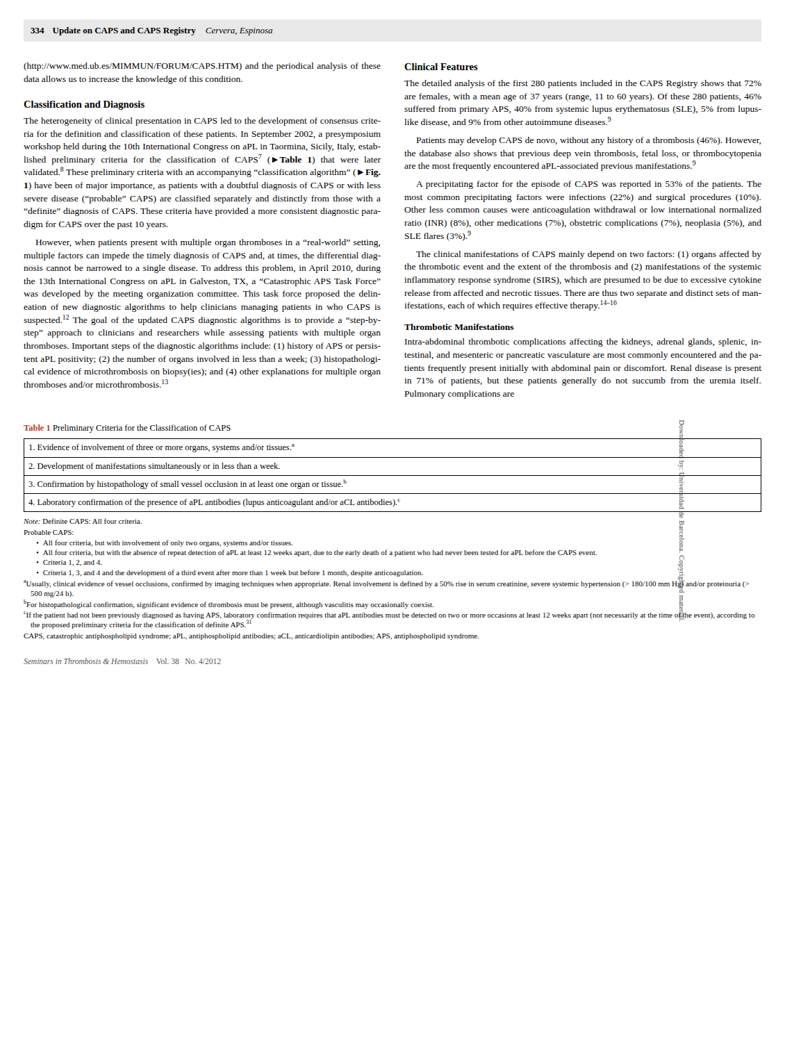Downloaded by: Universidad de Barcelona. Copyrighted material.
334 Update on CAPS and CAPS Registry Cervera, Espinosa
(http://www.med.ub.es/MIMMUN/FORUM/CAPS.HTM) and the periodical analysis of these data allows us to increase the knowledge of this condition.
Classification and Diagnosis
The heterogeneity of clinical presentation in CAPS led to the development of consensus criteria for the definition and classification of these patients. In September 2002, a presymposium workshop held during the 10th International Congress on aPL in Taormina, Sicily, Italy, established preliminary criteria for the classification of CAPS7 (►Table 1) that were later validated.8 These preliminary criteria with an accompanying “classification algorithm” (►Fig. 1) have been of major importance, as patients with a doubtful diagnosis of CAPS or with less severe disease (“probable” CAPS) are classified separately and distinctly from those with a “definite” diagnosis of CAPS. These criteria have provided a more consistent diagnostic paradigm for CAPS over the past 10 years.
However, when patients present with multiple organ thromboses in a “real-world” setting, multiple factors can impede the timely diagnosis of CAPS and, at times, the differential diagnosis cannot be narrowed to a single disease. To address this problem, in April 2010, during the 13th International Congress on aPL in Galveston, TX, a “Catastrophic APS Task Force” was developed by the meeting organization committee. This task force proposed the delineation of new diagnostic algorithms to help clinicians managing patients in who CAPS is suspected.12 The goal of the updated CAPS diagnostic algorithms is to provide a “step-by-step” approach to clinicians and researchers while assessing patients with multiple organ thromboses. Important steps of the diagnostic algorithms include: (1) history of APS or persistent aPL positivity; (2) the number of organs involved in less than a week; (3) histopathological evidence of microthrombosis on biopsy(ies); and (4) other explanations for multiple organ thromboses and/or microthrombosis.13
Clinical Features
The detailed analysis of the first 280 patients included in the CAPS Registry shows that 72% are females, with a mean age of 37 years (range, 11 to 60 years). Of these 280 patients, 46% suffered from primary APS, 40% from systemic lupus erythematosus (SLE), 5% from lupus-like disease, and 9% from other autoimmune diseases.9
Patients may develop CAPS de novo, without any history of a thrombosis (46%). However, the database also shows that previous deep vein thrombosis, fetal loss, or thrombocytopenia are the most frequently encountered aPL-associated previous manifestations.9
A precipitating factor for the episode of CAPS was reported in 53% of the patients. The most common precipitating factors were infections (22%) and surgical procedures (10%). Other less common causes were anticoagulation withdrawal or low international normalized ratio (INR) (8%), other medications (7%), obstetric complications (7%), neoplasia (5%), and SLE flares (3%).9
The clinical manifestations of CAPS mainly depend on two factors: (1) organs affected by the thrombotic event and the extent of the thrombosis and (2) manifestations of the systemic inflammatory response syndrome (SIRS), which are presumed to be due to excessive cytokine release from affected and necrotic tissues. There are thus two separate and distinct sets of manifestations, each of which requires effective therapy.14–16
Thrombotic Manifestations
Intra-abdominal thrombotic complications affecting the kidneys, adrenal glands, splenic, intestinal, and mesenteric or pancreatic vasculature are most commonly encountered and the patients frequently present initially with abdominal pain or discomfort. Renal disease is present in 71% of patients, but these patients generally do not succumb from the uremia itself. Pulmonary complications are
Table 1 Preliminary Criteria for the Classification of CAPS
| 1. Evidence of involvement of three or more organs, systems and/or tissues. a |
| 2. Development of manifestations simultaneously or in less than a week. |
| 3. Confirmation by histopathology of small vessel occlusion in at least one organ or tissue. b |
| 4. Laboratory confirmation of the presence of aPL antibodies (lupus anticoagulant and/or aCL antibodies). c |
Note: Definite CAPS: All four criteria.
Probable CAPS:
All four criteria, but with involvement of only two organs, systems and/or tissues.
All four criteria, but with the absence of repeat detection of aPL at least 12 weeks apart, due to the early death of a patient who had never been tested for aPL before the CAPS event.
Criteria 1, 2, and 4.
Criteria 1, 3, and 4 and the development of a third event after more than 1 week but before 1 month, despite anticoagulation.
aUsually, clinical evidence of vessel occlusions, confirmed by imaging techniques when appropriate. Renal involvement is defined by a 50% rise in serum creatinine, severe systemic hypertension (> 180/100 mm Hg) and/or proteinuria (> 500 mg/24 h).
bFor histopathological confirmation, significant evidence of thrombosis must be present, although vasculitis may occasionally coexist.
cIf the patient had not been previously diagnosed as having APS, laboratory confirmation requires that aPL antibodies must be detected on two or more occasions at least 12 weeks apart (not necessarily at the time of the event), according to the proposed preliminary criteria for the classification of definite APS.31
CAPS, catastrophic antiphospholipid syndrome; aPL, antiphospholipid antibodies; aCL, anticardiolipin antibodies; APS, antiphospholipid syndrome.
Seminars in Thrombosis & Hemostasis Vol. 38 No. 4/2012